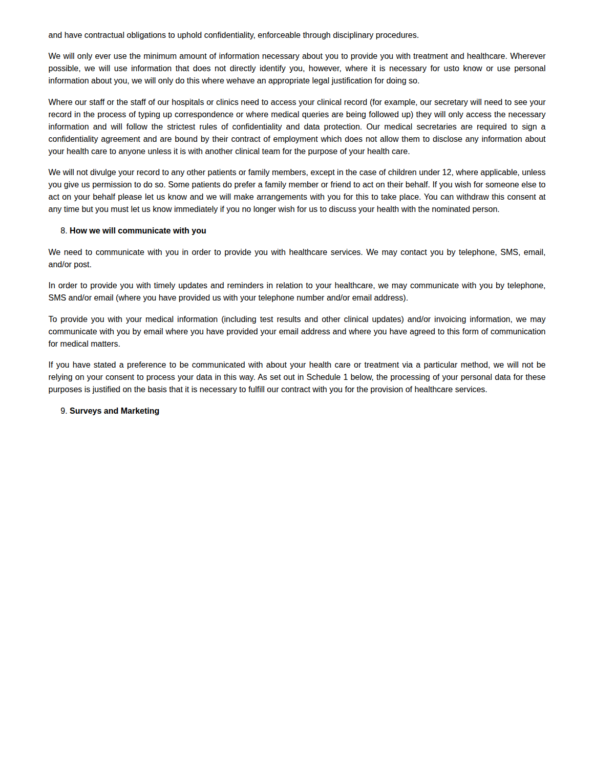and have contractual obligations to uphold confidentiality, enforceable through disciplinary procedures.
We will only ever use the minimum amount of information necessary about you to provide you with treatment and healthcare. Wherever possible, we will use information that does not directly identify you, however, where it is necessary for usto know or use personal information about you, we will only do this where wehave an appropriate legal justification for doing so.
Where our staff or the staff of our hospitals or clinics need to access your clinical record (for example, our secretary will need to see your record in the process of typing up correspondence or where medical queries are being followed up) they will only access the necessary information and will follow the strictest rules of confidentiality and data protection. Our medical secretaries are required to sign a confidentiality agreement and are bound by their contract of employment which does not allow them to disclose any information about your health care to anyone unless it is with another clinical team for the purpose of your health care.
We will not divulge your record to any other patients or family members, except in the case of children under 12, where applicable, unless you give us permission to do so. Some patients do prefer a family member or friend to act on their behalf. If you wish for someone else to act on your behalf please let us know and we will make arrangements with you for this to take place. You can withdraw this consent at any time but you must let us know immediately if you no longer wish for us to discuss your health with the nominated person.
How we will communicate with you
We need to communicate with you in order to provide you with healthcare services. We may contact you by telephone, SMS, email, and/or post.
In order to provide you with timely updates and reminders in relation to your healthcare, we may communicate with you by telephone, SMS and/or email (where you have provided us with your telephone number and/or email address).
To provide you with your medical information (including test results and other clinical updates) and/or invoicing information, we may communicate with you by email where you have provided your email address and where you have agreed to this form of communication for medical matters.
If you have stated a preference to be communicated with about your health care or treatment via a particular method, we will not be relying on your consent to process your data in this way. As set out in Schedule 1 below, the processing of your personal data for these purposes is justified on the basis that it is necessary to fulfill our contract with you for the provision of healthcare services.
Surveys and Marketing